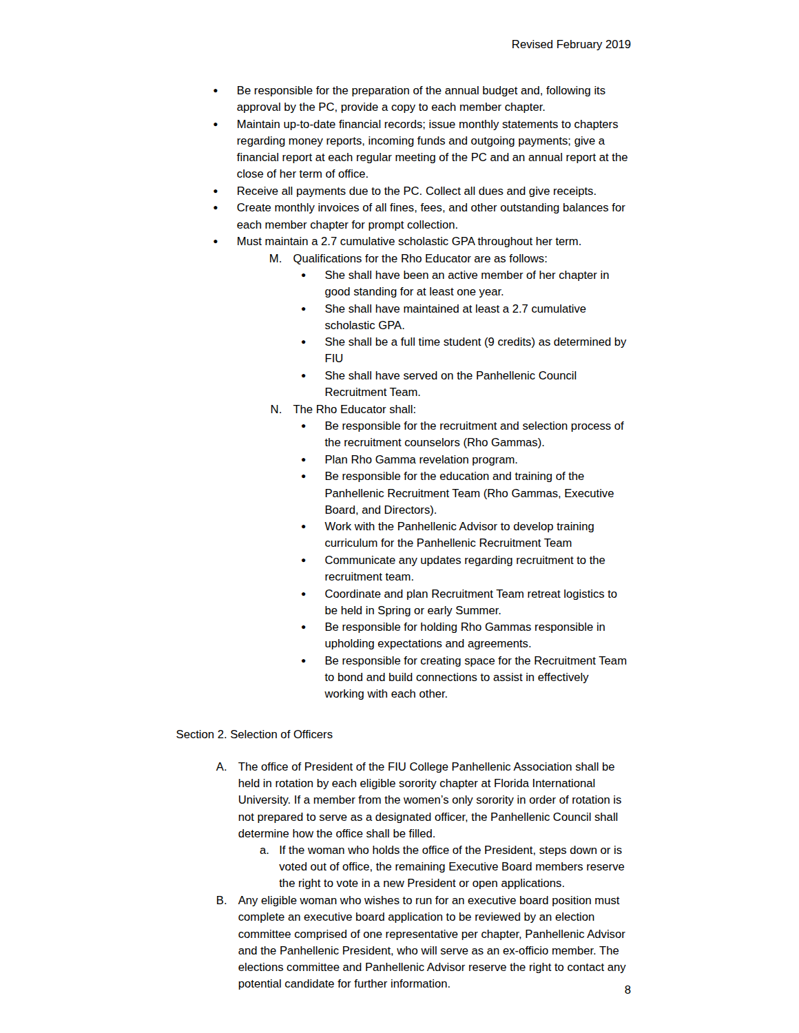Revised February 2019
Be responsible for the preparation of the annual budget and, following its approval by the PC, provide a copy to each member chapter.
Maintain up-to-date financial records; issue monthly statements to chapters regarding money reports, incoming funds and outgoing payments; give a financial report at each regular meeting of the PC and an annual report at the close of her term of office.
Receive all payments due to the PC. Collect all dues and give receipts.
Create monthly invoices of all fines, fees, and other outstanding balances for each member chapter for prompt collection.
Must maintain a 2.7 cumulative scholastic GPA throughout her term.
Qualifications for the Rho Educator are as follows:
She shall have been an active member of her chapter in good standing for at least one year.
She shall have maintained at least a 2.7 cumulative scholastic GPA.
She shall be a full time student (9 credits) as determined by FIU
She shall have served on the Panhellenic Council Recruitment Team.
The Rho Educator shall:
Be responsible for the recruitment and selection process of the recruitment counselors (Rho Gammas).
Plan Rho Gamma revelation program.
Be responsible for the education and training of the Panhellenic Recruitment Team (Rho Gammas, Executive Board, and Directors).
Work with the Panhellenic Advisor to develop training curriculum for the Panhellenic Recruitment Team
Communicate any updates regarding recruitment to the recruitment team.
Coordinate and plan Recruitment Team retreat logistics to be held in Spring or early Summer.
Be responsible for holding Rho Gammas responsible in upholding expectations and agreements.
Be responsible for creating space for the Recruitment Team to bond and build connections to assist in effectively working with each other.
Section 2. Selection of Officers
The office of President of the FIU College Panhellenic Association shall be held in rotation by each eligible sorority chapter at Florida International University. If a member from the women’s only sorority in order of rotation is not prepared to serve as a designated officer, the Panhellenic Council shall determine how the office shall be filled.
If the woman who holds the office of the President, steps down or is voted out of office, the remaining Executive Board members reserve the right to vote in a new President or open applications.
Any eligible woman who wishes to run for an executive board position must complete an executive board application to be reviewed by an election committee comprised of one representative per chapter, Panhellenic Advisor and the Panhellenic President, who will serve as an ex-officio member. The elections committee and Panhellenic Advisor reserve the right to contact any potential candidate for further information.
8